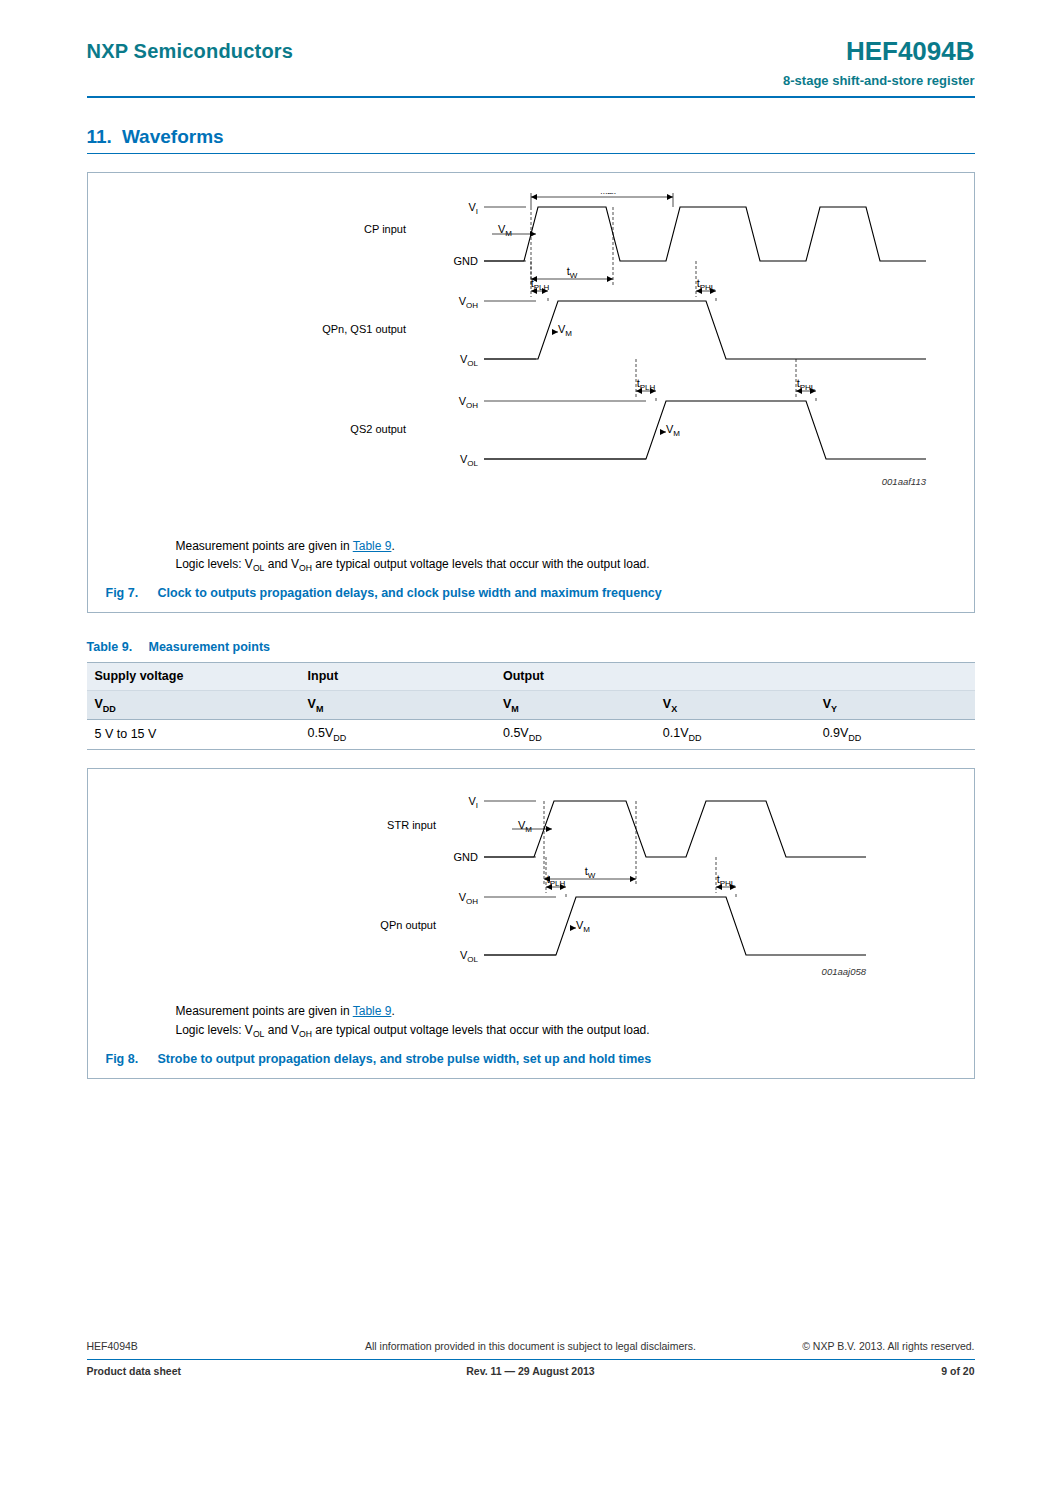NXP Semiconductors
HEF4094B
8-stage shift-and-store register
11. Waveforms
CP input VI GND VM 1/fmax tW QPn, QS1 output VOH VOL VM tPLH tPHL QS2 output VOH VOL VM tPLH tPHL 001aaf113
Measurement points are given in Table 9.
Logic levels: VOL and VOH are typical output voltage levels that occur with the output load.
Fig 7. Clock to outputs propagation delays, and clock pulse width and maximum frequency
Table 9. Measurement points
| Supply voltage | Input | Output |
| --- | --- | --- |
| V DD | V M | V M | V X | V Y |
| 5 V to 15 V | 0.5V DD | 0.5V DD | 0.1V DD | 0.9V DD |
STR input VI GND VM tW QPn output VOH VOL VM tPLH tPHL 001aaj058
Measurement points are given in Table 9.
Logic levels: VOL and VOH are typical output voltage levels that occur with the output load.
Fig 8. Strobe to output propagation delays, and strobe pulse width, set up and hold times
HEF4094B
All information provided in this document is subject to legal disclaimers.
© NXP B.V. 2013. All rights reserved.
Product data sheet
Rev. 11 — 29 August 2013
9 of 20